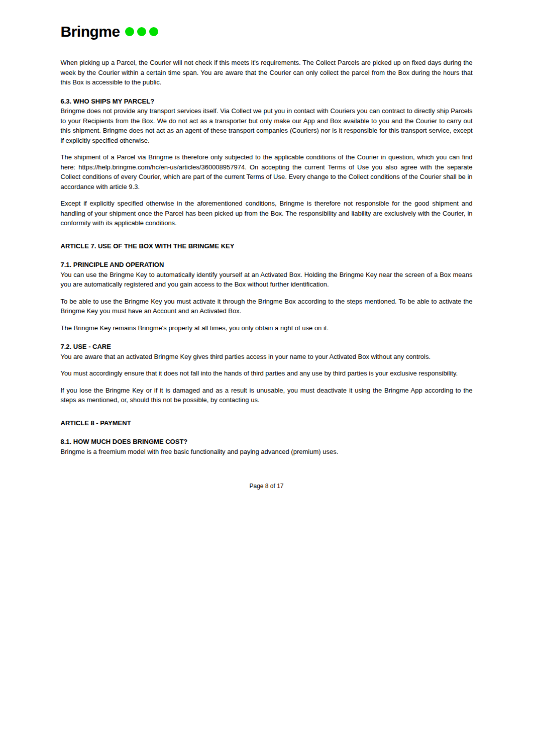Bringme
When picking up a Parcel, the Courier will not check if this meets it's requirements. The Collect Parcels are picked up on fixed days during the week by the Courier within a certain time span. You are aware that the Courier can only collect the parcel from the Box during the hours that this Box is accessible to the public.
6.3. Who ships my parcel?
Bringme does not provide any transport services itself. Via Collect we put you in contact with Couriers you can contract to directly ship Parcels to your Recipients from the Box. We do not act as a transporter but only make our App and Box available to you and the Courier to carry out this shipment. Bringme does not act as an agent of these transport companies (Couriers) nor is it responsible for this transport service, except if explicitly specified otherwise.
The shipment of a Parcel via Bringme is therefore only subjected to the applicable conditions of the Courier in question, which you can find here: https://help.bringme.com/hc/en-us/articles/360008957974. On accepting the current Terms of Use you also agree with the separate Collect conditions of every Courier, which are part of the current Terms of Use. Every change to the Collect conditions of the Courier shall be in accordance with article 9.3.
Except if explicitly specified otherwise in the aforementioned conditions, Bringme is therefore not responsible for the good shipment and handling of your shipment once the Parcel has been picked up from the Box. The responsibility and liability are exclusively with the Courier, in conformity with its applicable conditions.
Article 7. Use of the Box with the Bringme Key
7.1. Principle and operation
You can use the Bringme Key to automatically identify yourself at an Activated Box. Holding the Bringme Key near the screen of a Box means you are automatically registered and you gain access to the Box without further identification.
To be able to use the Bringme Key you must activate it through the Bringme Box according to the steps mentioned. To be able to activate the Bringme Key you must have an Account and an Activated Box.
The Bringme Key remains Bringme's property at all times, you only obtain a right of use on it.
7.2. Use - Care
You are aware that an activated Bringme Key gives third parties access in your name to your Activated Box without any controls.
You must accordingly ensure that it does not fall into the hands of third parties and any use by third parties is your exclusive responsibility.
If you lose the Bringme Key or if it is damaged and as a result is unusable, you must deactivate it using the Bringme App according to the steps as mentioned, or, should this not be possible, by contacting us.
Article 8 - Payment
8.1. How much does Bringme cost?
Bringme is a freemium model with free basic functionality and paying advanced (premium) uses.
Page 8 of 17